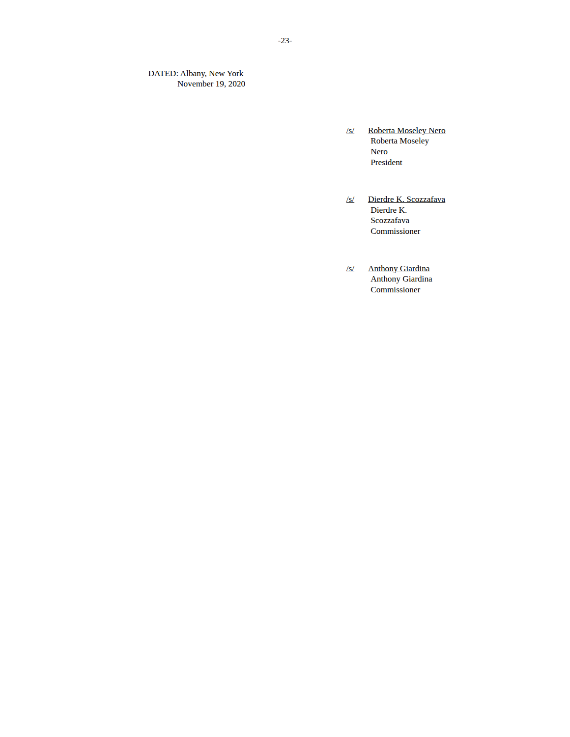-23-
DATED: Albany, New York
November 19, 2020
/s/Roberta Moseley Nero
Roberta Moseley Nero
President
/s/Dierdre K. Scozzafava
Dierdre K. Scozzafava
Commissioner
/s/Anthony Giardina
Anthony Giardina
Commissioner